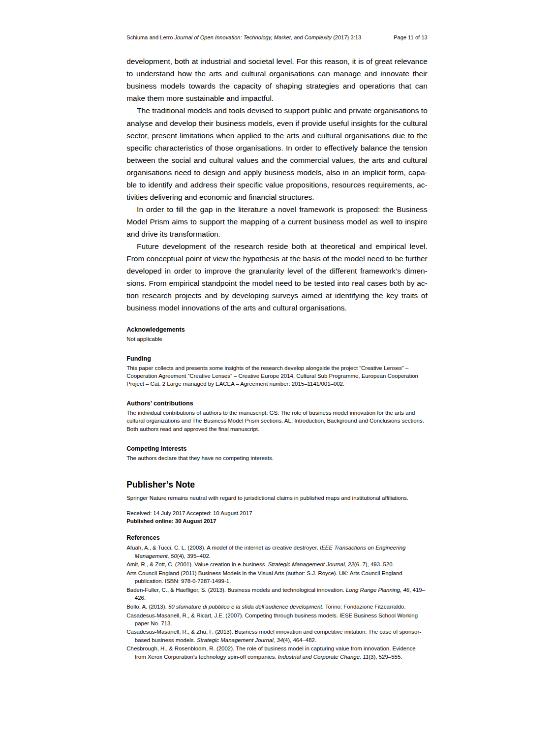Schiuma and Lerro Journal of Open Innovation: Technology, Market, and Complexity (2017) 3:13
Page 11 of 13
development, both at industrial and societal level. For this reason, it is of great relevance to understand how the arts and cultural organisations can manage and innovate their business models towards the capacity of shaping strategies and operations that can make them more sustainable and impactful.
The traditional models and tools devised to support public and private organisations to analyse and develop their business models, even if provide useful insights for the cultural sector, present limitations when applied to the arts and cultural organisations due to the specific characteristics of those organisations. In order to effectively balance the tension between the social and cultural values and the commercial values, the arts and cultural organisations need to design and apply business models, also in an implicit form, capable to identify and address their specific value propositions, resources requirements, activities delivering and economic and financial structures.
In order to fill the gap in the literature a novel framework is proposed: the Business Model Prism aims to support the mapping of a current business model as well to inspire and drive its transformation.
Future development of the research reside both at theoretical and empirical level. From conceptual point of view the hypothesis at the basis of the model need to be further developed in order to improve the granularity level of the different framework’s dimensions. From empirical standpoint the model need to be tested into real cases both by action research projects and by developing surveys aimed at identifying the key traits of business model innovations of the arts and cultural organisations.
Acknowledgements
Not applicable
Funding
This paper collects and presents some insights of the research develop alongside the project “Creative Lenses” – Cooperation Agreement “Creative Lenses” – Creative Europe 2014, Cultural Sub Programme, European Cooperation Project – Cat. 2 Large managed by EACEA – Agreement number: 2015–1141/001–002.
Authors’ contributions
The individual contributions of authors to the manuscript: GS: The role of business model innovation for the arts and cultural organizations and The Business Model Prism sections. AL: Introduction, Background and Conclusions sections. Both authors read and approved the final manuscript.
Competing interests
The authors declare that they have no competing interests.
Publisher’s Note
Springer Nature remains neutral with regard to jurisdictional claims in published maps and institutional affiliations.
Received: 14 July 2017 Accepted: 10 August 2017
Published online: 30 August 2017
References
Afuah, A., & Tucci, C. L. (2003). A model of the internet as creative destroyer. IEEE Transactions on Engineering Management, 50(4), 395–402.
Amit, R., & Zott, C. (2001). Value creation in e-business. Strategic Management Journal, 22(6–7), 493–520.
Arts Council England (2011) Business Models in the Visual Arts (author: S.J. Royce). UK: Arts Council England publication. ISBN: 978-0-7287-1499-1.
Baden-Fuller, C., & Haefliger, S. (2013). Business models and technological innovation. Long Range Planning, 46, 419–426.
Bollo, A. (2013). 50 sfumature di pubblico e la sfida dell’audience development. Torino: Fondazione Fitzcarraldo.
Casadesus-Masanell, R., & Ricart, J.E. (2007). Competing through business models. IESE Business School Working paper No. 713.
Casadesus-Masanell, R., & Zhu, F. (2013). Business model innovation and competitive imitation: The case of sponsor-based business models. Strategic Management Journal, 34(4), 464–482.
Chesbrough, H., & Rosenbloom, R. (2002). The role of business model in capturing value from innovation. Evidence from Xerox Corporation's technology spin-off companies. Industrial and Corporate Change, 11(3), 529–555.